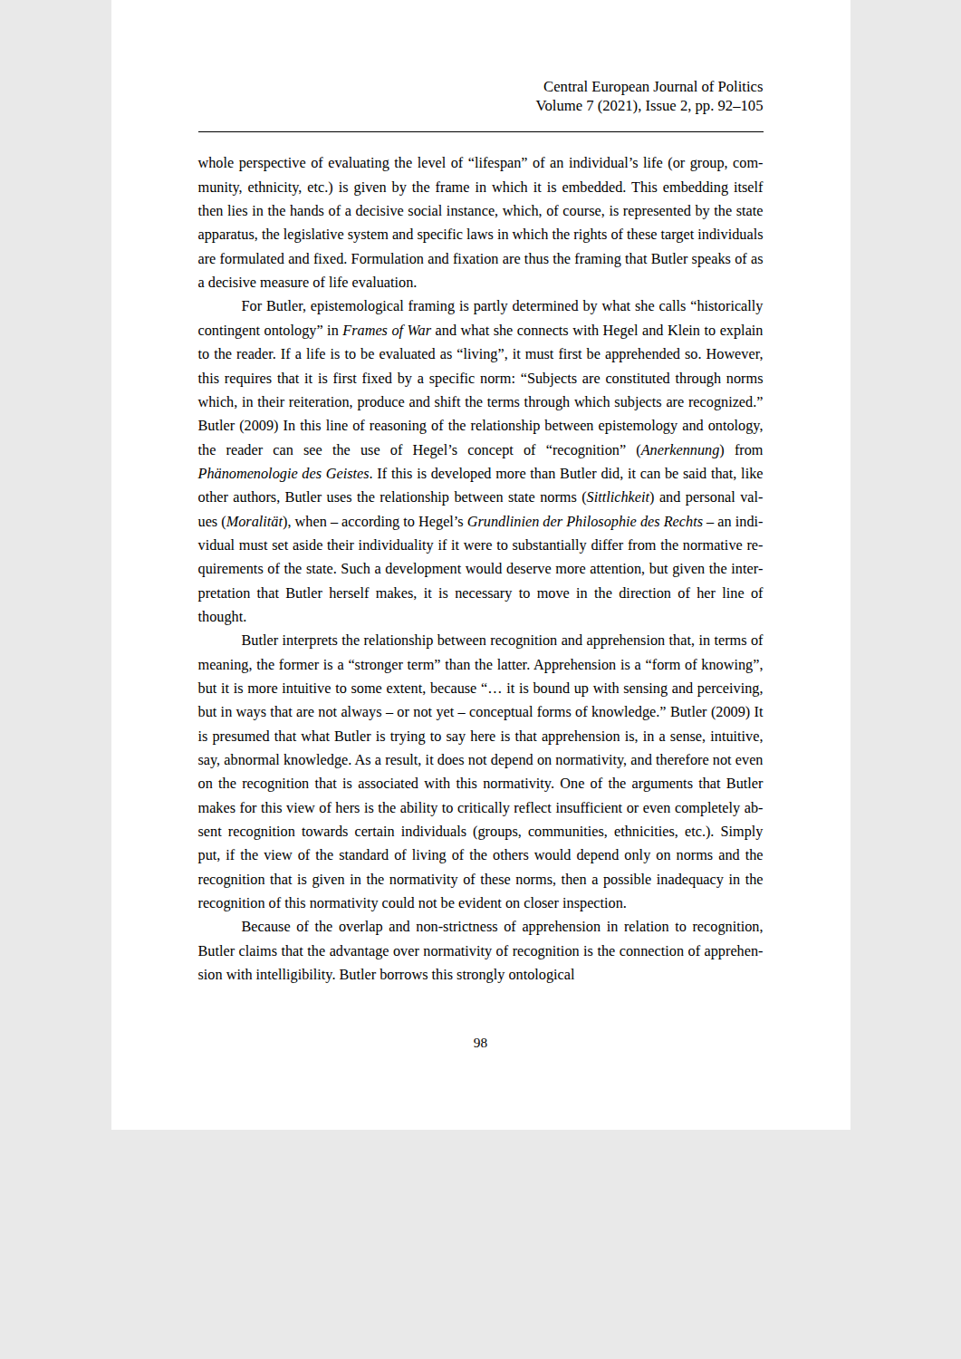Central European Journal of Politics Volume 7 (2021), Issue 2, pp. 92–105
whole perspective of evaluating the level of “lifespan” of an individual’s life (or group, community, ethnicity, etc.) is given by the frame in which it is embedded. This embedding itself then lies in the hands of a decisive social instance, which, of course, is represented by the state apparatus, the legislative system and specific laws in which the rights of these target individuals are formulated and fixed. Formulation and fixation are thus the framing that Butler speaks of as a decisive measure of life evaluation.
For Butler, epistemological framing is partly determined by what she calls “historically contingent ontology” in Frames of War and what she connects with Hegel and Klein to explain to the reader. If a life is to be evaluated as “living”, it must first be apprehended so. However, this requires that it is first fixed by a specific norm: “Subjects are constituted through norms which, in their reiteration, produce and shift the terms through which subjects are recognized.” Butler (2009) In this line of reasoning of the relationship between epistemology and ontology, the reader can see the use of Hegel’s concept of “recognition” (Anerkennung) from Phänomenologie des Geistes. If this is developed more than Butler did, it can be said that, like other authors, Butler uses the relationship between state norms (Sittlichkeit) and personal values (Moralität), when – according to Hegel’s Grundlinien der Philosophie des Rechts – an individual must set aside their individuality if it were to substantially differ from the normative requirements of the state. Such a development would deserve more attention, but given the interpretation that Butler herself makes, it is necessary to move in the direction of her line of thought.
Butler interprets the relationship between recognition and apprehension that, in terms of meaning, the former is a “stronger term” than the latter. Apprehension is a “form of knowing”, but it is more intuitive to some extent, because “… it is bound up with sensing and perceiving, but in ways that are not always – or not yet – conceptual forms of knowledge.” Butler (2009) It is presumed that what Butler is trying to say here is that apprehension is, in a sense, intuitive, say, abnormal knowledge. As a result, it does not depend on normativity, and therefore not even on the recognition that is associated with this normativity. One of the arguments that Butler makes for this view of hers is the ability to critically reflect insufficient or even completely absent recognition towards certain individuals (groups, communities, ethnicities, etc.). Simply put, if the view of the standard of living of the others would depend only on norms and the recognition that is given in the normativity of these norms, then a possible inadequacy in the recognition of this normativity could not be evident on closer inspection.
Because of the overlap and non-strictness of apprehension in relation to recognition, Butler claims that the advantage over normativity of recognition is the connection of apprehension with intelligibility. Butler borrows this strongly ontological
98